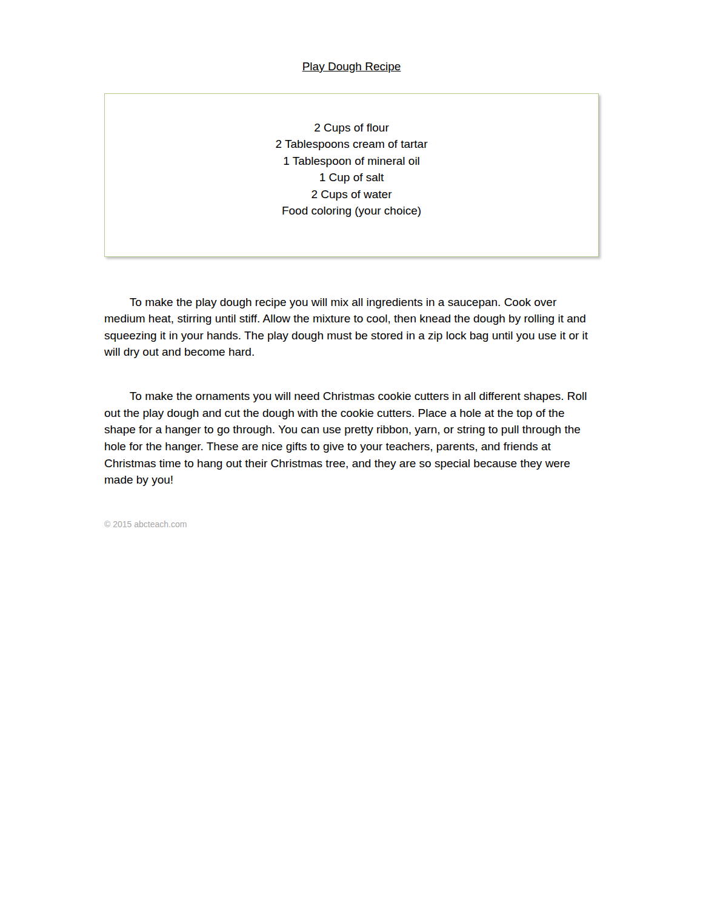Play Dough Recipe
2 Cups of flour
2 Tablespoons cream of tartar
1 Tablespoon of mineral oil
1 Cup of salt
2 Cups of water
Food coloring (your choice)
To make the play dough recipe you will mix all ingredients in a saucepan. Cook over medium heat, stirring until stiff. Allow the mixture to cool, then knead the dough by rolling it and squeezing it in your hands. The play dough must be stored in a zip lock bag until you use it or it will dry out and become hard.
To make the ornaments you will need Christmas cookie cutters in all different shapes. Roll out the play dough and cut the dough with the cookie cutters. Place a hole at the top of the shape for a hanger to go through. You can use pretty ribbon, yarn, or string to pull through the hole for the hanger. These are nice gifts to give to your teachers, parents, and friends at Christmas time to hang out their Christmas tree, and they are so special because they were made by you!
© 2015 abcteach.com